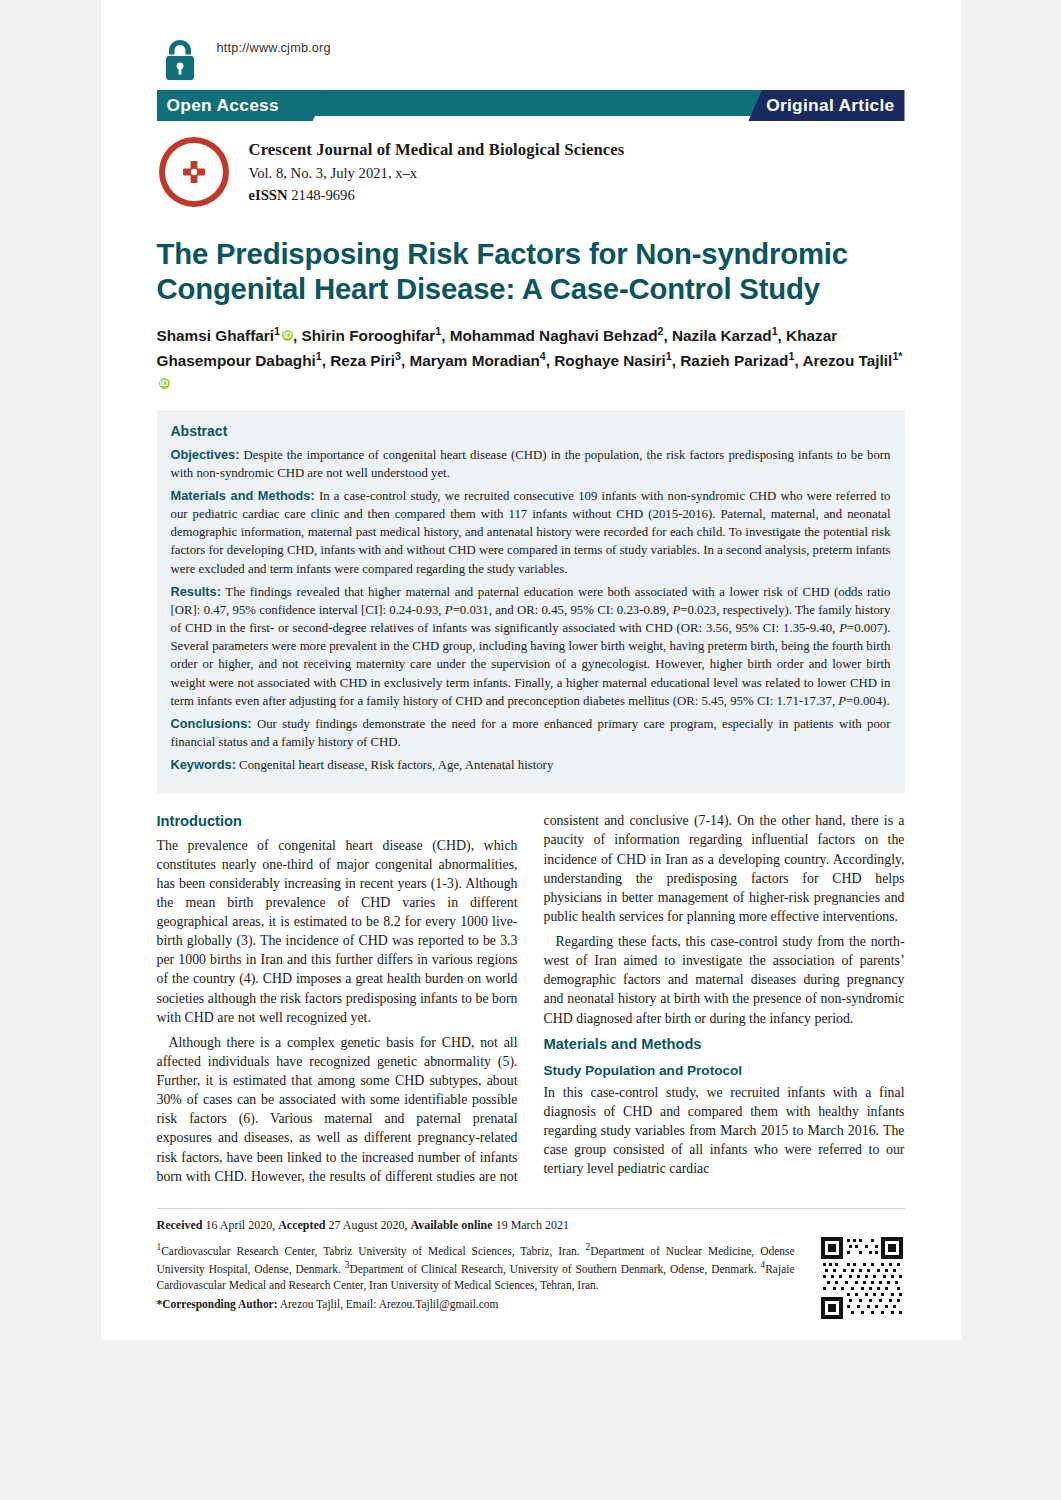http://www.cjmb.org
Open Access
Original Article
Crescent Journal of Medical and Biological Sciences
Vol. 8, No. 3, July 2021, x–x
eISSN 2148-9696
The Predisposing Risk Factors for Non-syndromic
Congenital Heart Disease: A Case-Control Study
Shamsi Ghaffari1 , Shirin Forooghifar1, Mohammad Naghavi Behzad2, Nazila Karzad1, Khazar Ghasempour Dabaghi1, Reza Piri3, Maryam Moradian4, Roghaye Nasiri1, Razieh Parizad1, Arezou Tajlil1*
Abstract
Objectives: Despite the importance of congenital heart disease (CHD) in the population, the risk factors predisposing infants to be born with non-syndromic CHD are not well understood yet.
Materials and Methods: In a case-control study, we recruited consecutive 109 infants with non-syndromic CHD who were referred to our pediatric cardiac care clinic and then compared them with 117 infants without CHD (2015-2016). Paternal, maternal, and neonatal demographic information, maternal past medical history, and antenatal history were recorded for each child. To investigate the potential risk factors for developing CHD, infants with and without CHD were compared in terms of study variables. In a second analysis, preterm infants were excluded and term infants were compared regarding the study variables.
Results: The findings revealed that higher maternal and paternal education were both associated with a lower risk of CHD (odds ratio [OR]: 0.47, 95% confidence interval [CI]: 0.24-0.93, P=0.031, and OR: 0.45, 95% CI: 0.23-0.89, P=0.023, respectively). The family history of CHD in the first- or second-degree relatives of infants was significantly associated with CHD (OR: 3.56, 95% CI: 1.35-9.40, P=0.007). Several parameters were more prevalent in the CHD group, including having lower birth weight, having preterm birth, being the fourth birth order or higher, and not receiving maternity care under the supervision of a gynecologist. However, higher birth order and lower birth weight were not associated with CHD in exclusively term infants. Finally, a higher maternal educational level was related to lower CHD in term infants even after adjusting for a family history of CHD and preconception diabetes mellitus (OR: 5.45, 95% CI: 1.71-17.37, P=0.004).
Conclusions: Our study findings demonstrate the need for a more enhanced primary care program, especially in patients with poor financial status and a family history of CHD.
Keywords: Congenital heart disease, Risk factors, Age, Antenatal history
Introduction
The prevalence of congenital heart disease (CHD), which constitutes nearly one-third of major congenital abnormalities, has been considerably increasing in recent years (1-3). Although the mean birth prevalence of CHD varies in different geographical areas, it is estimated to be 8.2 for every 1000 live-birth globally (3). The incidence of CHD was reported to be 3.3 per 1000 births in Iran and this further differs in various regions of the country (4). CHD imposes a great health burden on world societies although the risk factors predisposing infants to be born with CHD are not well recognized yet.
Although there is a complex genetic basis for CHD, not all affected individuals have recognized genetic abnormality (5). Further, it is estimated that among some CHD subtypes, about 30% of cases can be associated with some identifiable possible risk factors (6). Various maternal and paternal prenatal exposures and diseases, as well as different pregnancy-related risk factors, have been linked to the increased number of infants born with CHD. However, the results of different studies are not consistent and conclusive (7-14). On the other hand, there is a paucity of information regarding influential factors on the incidence of CHD in Iran as a developing country. Accordingly, understanding the predisposing factors for CHD helps physicians in better management of higher-risk pregnancies and public health services for planning more effective interventions.
Regarding these facts, this case-control study from the north-west of Iran aimed to investigate the association of parents’ demographic factors and maternal diseases during pregnancy and neonatal history at birth with the presence of non-syndromic CHD diagnosed after birth or during the infancy period.
Materials and Methods
Study Population and Protocol
In this case-control study, we recruited infants with a final diagnosis of CHD and compared them with healthy infants regarding study variables from March 2015 to March 2016. The case group consisted of all infants who were referred to our tertiary level pediatric cardiac
Received 16 April 2020, Accepted 27 August 2020, Available online 19 March 2021
1Cardiovascular Research Center, Tabriz University of Medical Sciences, Tabriz, Iran. 2Department of Nuclear Medicine, Odense University Hospital, Odense, Denmark. 3Department of Clinical Research, University of Southern Denmark, Odense, Denmark. 4Rajaie Cardiovascular Medical and Research Center, Iran University of Medical Sciences, Tehran, Iran.
*Corresponding Author: Arezou Tajlil, Email: Arezou.Tajlil@gmail.com